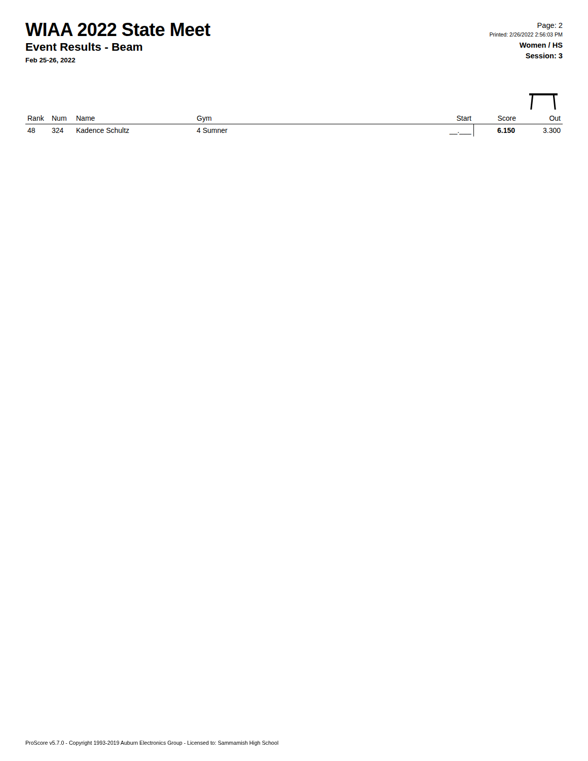Page: 2
Printed: 2/26/2022 2:56:03 PM
Women / HS
Session: 3
WIAA 2022 State Meet
Event Results - Beam
Feb 25-26, 2022
| Rank | Num | Name | Gym | Start | Score | Out |
| --- | --- | --- | --- | --- | --- | --- |
| 48 | 324 | Kadence Schultz | 4 Sumner | __.___ | 6.150 | 3.300 |
ProScore v5.7.0 - Copyright 1993-2019 Auburn Electronics Group - Licensed to: Sammamish High School